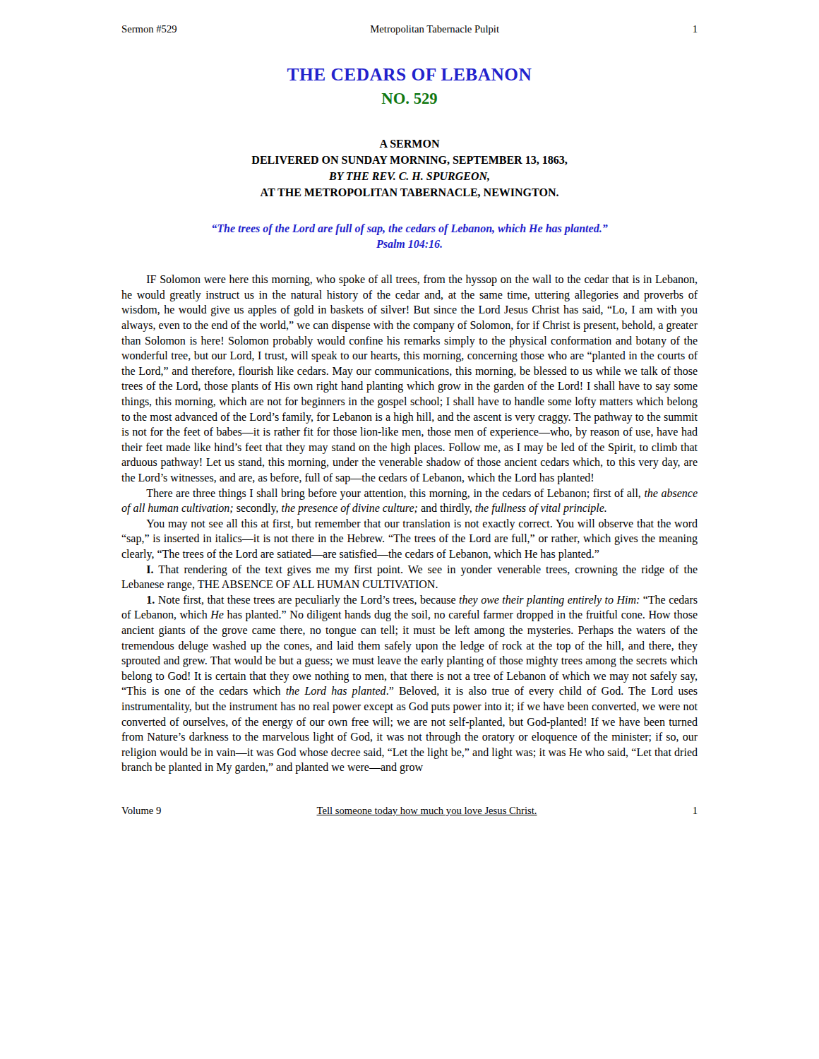Sermon #529
Metropolitan Tabernacle Pulpit
1
THE CEDARS OF LEBANON
NO. 529
A SERMON
DELIVERED ON SUNDAY MORNING, SEPTEMBER 13, 1863,
BY THE REV. C. H. SPURGEON,
AT THE METROPOLITAN TABERNACLE, NEWINGTON.
“The trees of the Lord are full of sap, the cedars of Lebanon, which He has planted.” Psalm 104:16.
IF Solomon were here this morning, who spoke of all trees, from the hyssop on the wall to the cedar that is in Lebanon, he would greatly instruct us in the natural history of the cedar and, at the same time, uttering allegories and proverbs of wisdom, he would give us apples of gold in baskets of silver! But since the Lord Jesus Christ has said, “Lo, I am with you always, even to the end of the world,” we can dispense with the company of Solomon, for if Christ is present, behold, a greater than Solomon is here! Solomon probably would confine his remarks simply to the physical conformation and botany of the wonderful tree, but our Lord, I trust, will speak to our hearts, this morning, concerning those who are “planted in the courts of the Lord,” and therefore, flourish like cedars. May our communications, this morning, be blessed to us while we talk of those trees of the Lord, those plants of His own right hand planting which grow in the garden of the Lord! I shall have to say some things, this morning, which are not for beginners in the gospel school; I shall have to handle some lofty matters which belong to the most advanced of the Lord’s family, for Lebanon is a high hill, and the ascent is very craggy. The pathway to the summit is not for the feet of babes—it is rather fit for those lion-like men, those men of experience—who, by reason of use, have had their feet made like hind’s feet that they may stand on the high places. Follow me, as I may be led of the Spirit, to climb that arduous pathway! Let us stand, this morning, under the venerable shadow of those ancient cedars which, to this very day, are the Lord’s witnesses, and are, as before, full of sap—the cedars of Lebanon, which the Lord has planted!
There are three things I shall bring before your attention, this morning, in the cedars of Lebanon; first of all, the absence of all human cultivation; secondly, the presence of divine culture; and thirdly, the fullness of vital principle.
You may not see all this at first, but remember that our translation is not exactly correct. You will observe that the word “sap,” is inserted in italics—it is not there in the Hebrew. “The trees of the Lord are full,” or rather, which gives the meaning clearly, “The trees of the Lord are satiated—are satisfied—the cedars of Lebanon, which He has planted.”
I. That rendering of the text gives me my first point. We see in yonder venerable trees, crowning the ridge of the Lebanese range, THE ABSENCE OF ALL HUMAN CULTIVATION.
1. Note first, that these trees are peculiarly the Lord’s trees, because they owe their planting entirely to Him: “The cedars of Lebanon, which He has planted.” No diligent hands dug the soil, no careful farmer dropped in the fruitful cone. How those ancient giants of the grove came there, no tongue can tell; it must be left among the mysteries. Perhaps the waters of the tremendous deluge washed up the cones, and laid them safely upon the ledge of rock at the top of the hill, and there, they sprouted and grew. That would be but a guess; we must leave the early planting of those mighty trees among the secrets which belong to God! It is certain that they owe nothing to men, that there is not a tree of Lebanon of which we may not safely say, “This is one of the cedars which the Lord has planted.” Beloved, it is also true of every child of God. The Lord uses instrumentality, but the instrument has no real power except as God puts power into it; if we have been converted, we were not converted of ourselves, of the energy of our own free will; we are not self-planted, but God-planted! If we have been turned from Nature’s darkness to the marvelous light of God, it was not through the oratory or eloquence of the minister; if so, our religion would be in vain—it was God whose decree said, “Let the light be,” and light was; it was He who said, “Let that dried branch be planted in My garden,” and planted we were—and grow
Volume 9
Tell someone today how much you love Jesus Christ.
1